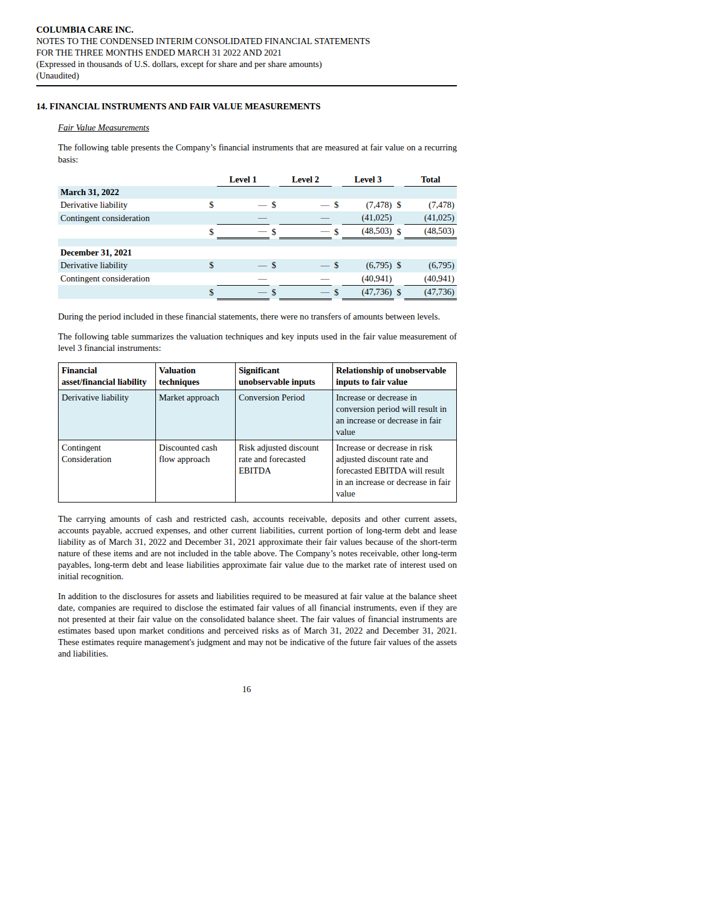Columbia Care Inc.
NOTES TO THE CONDENSED INTERIM CONSOLIDATED FINANCIAL STATEMENTS
FOR THE THREE MONTHS ENDED MARCH 31 2022 AND 2021
(Expressed in thousands of U.S. dollars, except for share and per share amounts)
(Unaudited)
14. FINANCIAL INSTRUMENTS AND FAIR VALUE MEASUREMENTS
Fair Value Measurements
The following table presents the Company’s financial instruments that are measured at fair value on a recurring basis:
| | | Level 1 | | Level 2 | | Level 3 | | Total |
| --- | --- | --- | --- | --- | --- | --- | --- | --- |
| March 31, 2022 | | | | | | | | |
| Derivative liability | $ | — | $ | — | $ | (7,478) | $ | (7,478) |
| Contingent consideration | | — | | — | | (41,025) | | (41,025) |
| | $ | — | $ | — | $ | (48,503) | $ | (48,503) |
| December 31, 2021 | | | | | | | | |
| Derivative liability | $ | — | $ | — | $ | (6,795) | $ | (6,795) |
| Contingent consideration | | — | | — | | (40,941) | | (40,941) |
| | $ | — | $ | — | $ | (47,736) | $ | (47,736) |
During the period included in these financial statements, there were no transfers of amounts between levels.
The following table summarizes the valuation techniques and key inputs used in the fair value measurement of level 3 financial instruments:
| Financial asset/financial liability | Valuation techniques | Significant unobservable inputs | Relationship of unobservable inputs to fair value |
| --- | --- | --- | --- |
| Derivative liability | Market approach | Conversion Period | Increase or decrease in conversion period will result in an increase or decrease in fair value |
| Contingent Consideration | Discounted cash flow approach | Risk adjusted discount rate and forecasted EBITDA | Increase or decrease in risk adjusted discount rate and forecasted EBITDA will result in an increase or decrease in fair value |
The carrying amounts of cash and restricted cash, accounts receivable, deposits and other current assets, accounts payable, accrued expenses, and other current liabilities, current portion of long-term debt and lease liability as of March 31, 2022 and December 31, 2021 approximate their fair values because of the short-term nature of these items and are not included in the table above. The Company’s notes receivable, other long-term payables, long-term debt and lease liabilities approximate fair value due to the market rate of interest used on initial recognition.
In addition to the disclosures for assets and liabilities required to be measured at fair value at the balance sheet date, companies are required to disclose the estimated fair values of all financial instruments, even if they are not presented at their fair value on the consolidated balance sheet. The fair values of financial instruments are estimates based upon market conditions and perceived risks as of March 31, 2022 and December 31, 2021. These estimates require management's judgment and may not be indicative of the future fair values of the assets and liabilities.
16